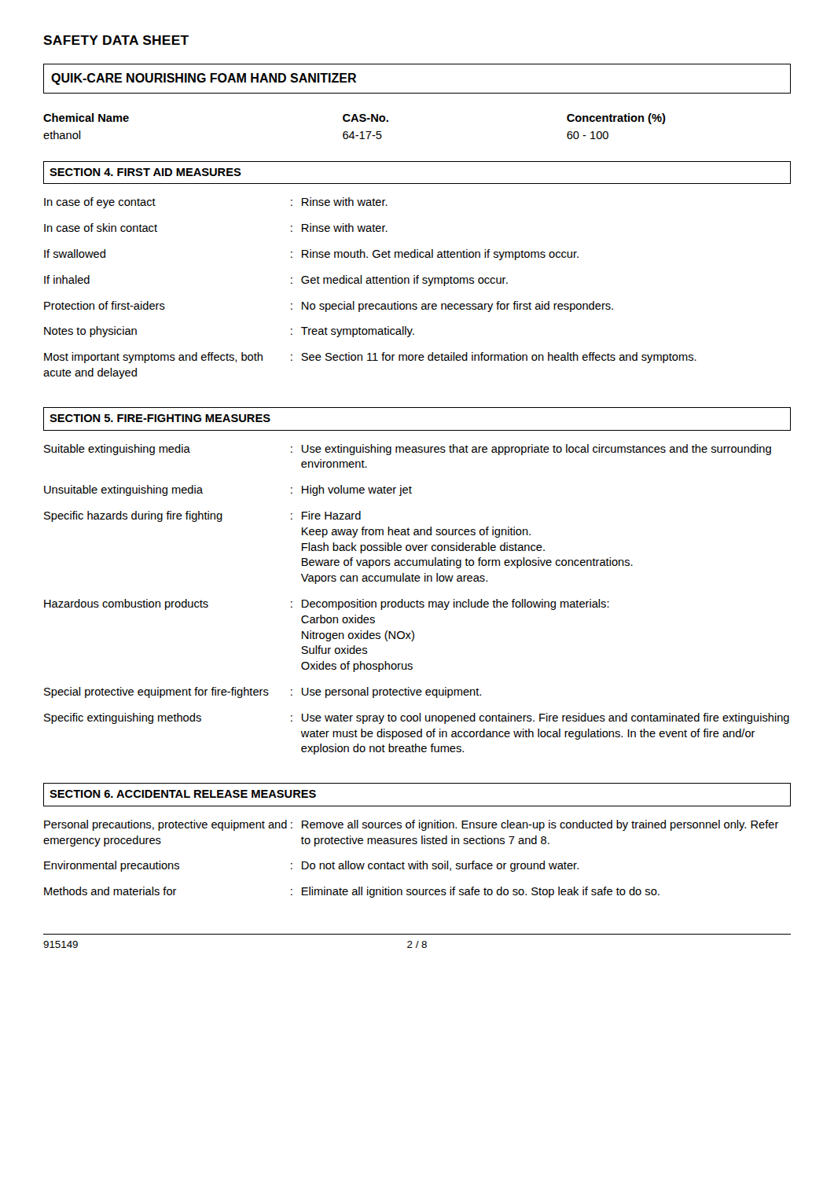SAFETY DATA SHEET
QUIK-CARE NOURISHING FOAM HAND SANITIZER
| Chemical Name | CAS-No. | Concentration (%) |
| --- | --- | --- |
| ethanol | 64-17-5 | 60 - 100 |
SECTION 4. FIRST AID MEASURES
| In case of eye contact | : | Rinse with water. |
| In case of skin contact | : | Rinse with water. |
| If swallowed | : | Rinse mouth. Get medical attention if symptoms occur. |
| If inhaled | : | Get medical attention if symptoms occur. |
| Protection of first-aiders | : | No special precautions are necessary for first aid responders. |
| Notes to physician | : | Treat symptomatically. |
| Most important symptoms and effects, both acute and delayed | : | See Section 11 for more detailed information on health effects and symptoms. |
SECTION 5. FIRE-FIGHTING MEASURES
| Suitable extinguishing media | : | Use extinguishing measures that are appropriate to local circumstances and the surrounding environment. |
| Unsuitable extinguishing media | : | High volume water jet |
| Specific hazards during fire fighting | : | Fire Hazard Keep away from heat and sources of ignition. Flash back possible over considerable distance. Beware of vapors accumulating to form explosive concentrations. Vapors can accumulate in low areas. |
| Hazardous combustion products | : | Decomposition products may include the following materials: Carbon oxides Nitrogen oxides (NOx) Sulfur oxides Oxides of phosphorus |
| Special protective equipment for fire-fighters | : | Use personal protective equipment. |
| Specific extinguishing methods | : | Use water spray to cool unopened containers. Fire residues and contaminated fire extinguishing water must be disposed of in accordance with local regulations. In the event of fire and/or explosion do not breathe fumes. |
SECTION 6. ACCIDENTAL RELEASE MEASURES
| Personal precautions, protective equipment and emergency procedures | : | Remove all sources of ignition. Ensure clean-up is conducted by trained personnel only. Refer to protective measures listed in sections 7 and 8. |
| Environmental precautions | : | Do not allow contact with soil, surface or ground water. |
| Methods and materials for | : | Eliminate all ignition sources if safe to do so. Stop leak if safe to do so. |
915149
2 / 8